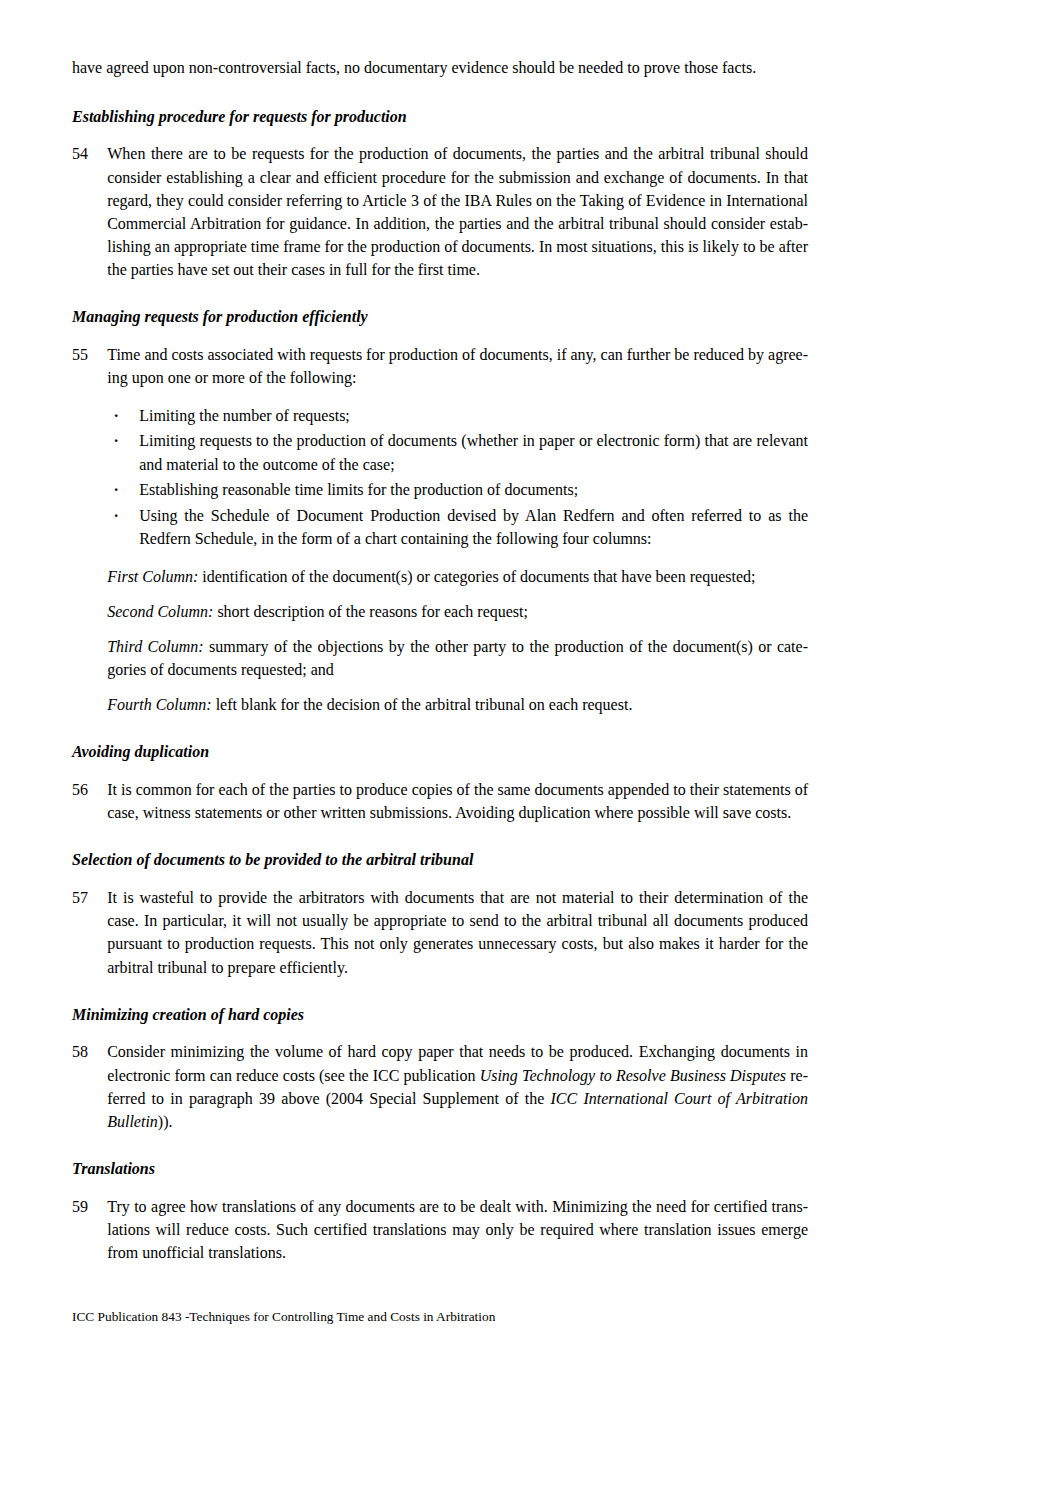have agreed upon non-controversial facts, no documentary evidence should be needed to prove those facts.
Establishing procedure for requests for production
54
When there are to be requests for the production of documents, the parties and the arbitral tribunal should consider establishing a clear and efficient procedure for the submission and exchange of documents. In that regard, they could consider referring to Article 3 of the IBA Rules on the Taking of Evidence in International Commercial Arbitration for guidance. In addition, the parties and the arbitral tribunal should consider establishing an appropriate time frame for the production of documents. In most situations, this is likely to be after the parties have set out their cases in full for the first time.
Managing requests for production efficiently
55
Time and costs associated with requests for production of documents, if any, can further be reduced by agreeing upon one or more of the following:
Limiting the number of requests;
Limiting requests to the production of documents (whether in paper or electronic form) that are relevant and material to the outcome of the case;
Establishing reasonable time limits for the production of documents;
Using the Schedule of Document Production devised by Alan Redfern and often referred to as the Redfern Schedule, in the form of a chart containing the following four columns:
First Column: identification of the document(s) or categories of documents that have been requested;
Second Column: short description of the reasons for each request;
Third Column: summary of the objections by the other party to the production of the document(s) or categories of documents requested; and
Fourth Column: left blank for the decision of the arbitral tribunal on each request.
Avoiding duplication
56
It is common for each of the parties to produce copies of the same documents appended to their statements of case, witness statements or other written submissions. Avoiding duplication where possible will save costs.
Selection of documents to be provided to the arbitral tribunal
57
It is wasteful to provide the arbitrators with documents that are not material to their determination of the case. In particular, it will not usually be appropriate to send to the arbitral tribunal all documents produced pursuant to production requests. This not only generates unnecessary costs, but also makes it harder for the arbitral tribunal to prepare efficiently.
Minimizing creation of hard copies
58
Consider minimizing the volume of hard copy paper that needs to be produced. Exchanging documents in electronic form can reduce costs (see the ICC publication Using Technology to Resolve Business Disputes referred to in paragraph 39 above (2004 Special Supplement of the ICC International Court of Arbitration Bulletin)).
Translations
59
Try to agree how translations of any documents are to be dealt with. Minimizing the need for certified translations will reduce costs. Such certified translations may only be required where translation issues emerge from unofficial translations.
ICC Publication 843 -Techniques for Controlling Time and Costs in Arbitration